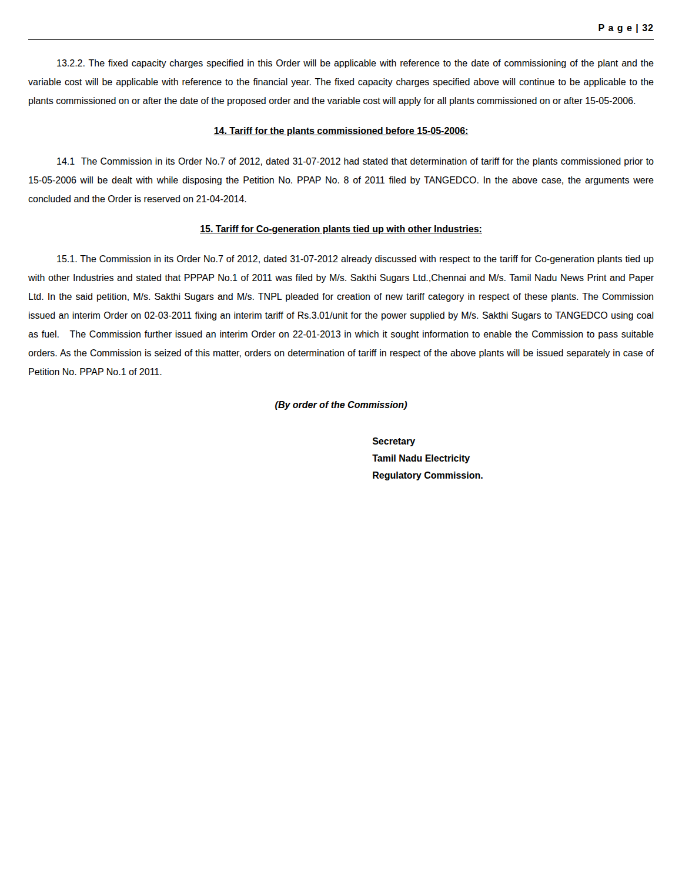P a g e | 32
13.2.2. The fixed capacity charges specified in this Order will be applicable with reference to the date of commissioning of the plant and the variable cost will be applicable with reference to the financial year. The fixed capacity charges specified above will continue to be applicable to the plants commissioned on or after the date of the proposed order and the variable cost will apply for all plants commissioned on or after 15-05-2006.
14. Tariff for the plants commissioned before 15-05-2006:
14.1 The Commission in its Order No.7 of 2012, dated 31-07-2012 had stated that determination of tariff for the plants commissioned prior to 15-05-2006 will be dealt with while disposing the Petition No. PPAP No. 8 of 2011 filed by TANGEDCO. In the above case, the arguments were concluded and the Order is reserved on 21-04-2014.
15. Tariff for Co-generation plants tied up with other Industries:
15.1. The Commission in its Order No.7 of 2012, dated 31-07-2012 already discussed with respect to the tariff for Co-generation plants tied up with other Industries and stated that PPPAP No.1 of 2011 was filed by M/s. Sakthi Sugars Ltd.,Chennai and M/s. Tamil Nadu News Print and Paper Ltd. In the said petition, M/s. Sakthi Sugars and M/s. TNPL pleaded for creation of new tariff category in respect of these plants. The Commission issued an interim Order on 02-03-2011 fixing an interim tariff of Rs.3.01/unit for the power supplied by M/s. Sakthi Sugars to TANGEDCO using coal as fuel. The Commission further issued an interim Order on 22-01-2013 in which it sought information to enable the Commission to pass suitable orders. As the Commission is seized of this matter, orders on determination of tariff in respect of the above plants will be issued separately in case of Petition No. PPAP No.1 of 2011.
(By order of the Commission)
Secretary
Tamil Nadu Electricity
Regulatory Commission.